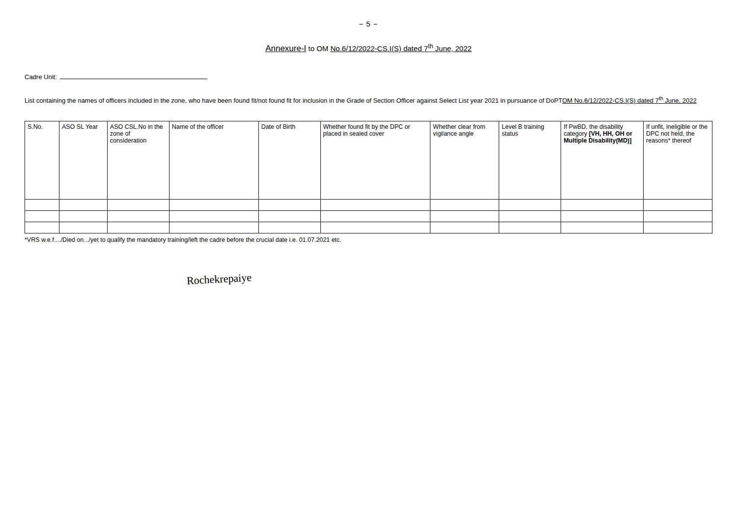− 5 −
Annexure-I to OM No.6/12/2022-CS.I(S) dated 7th June, 2022
Cadre Unit:
List containing the names of officers included in the zone, who have been found fit/not found fit for inclusion in the Grade of Section Officer against Select List year 2021 in pursuance of DoPTOM No.6/12/2022-CS.I(S) dated 7th June, 2022
| S.No. | ASO SL Year | ASO CSL.No in the zone of consideration | Name of the officer | Date of Birth | Whether found fit by the DPC or placed in sealed cover | Whether clear from vigilance angle | Level B training status | If PwBD, the disability category [VH, HH, OH or Multiple Disability(MD)] | If unfit, ineligible or the DPC not held, the reasons* thereof |
| --- | --- | --- | --- | --- | --- | --- | --- | --- | --- |
*VRS w.e.f..../Died on.../yet to qualify the mandatory training/left the cadre before the crucial date i.e. 01.07.2021 etc.
Rochekrepaiye